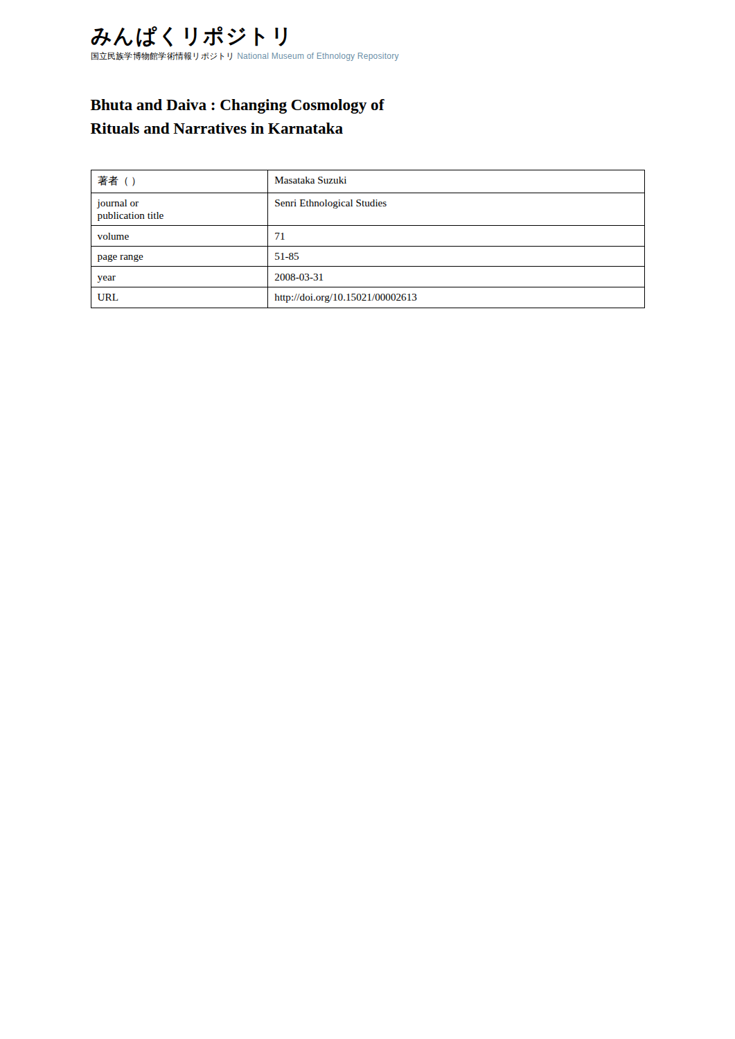みんぱくリポジトリ
国立民族学博物館学術情報リポジトリ National Museum of Ethnology Repository
Bhuta and Daiva : Changing Cosmology of
Rituals and Narratives in Karnataka
| 著者（ ） | Masataka Suzuki |
| journal or publication title | Senri Ethnological Studies |
| volume | 71 |
| page range | 51-85 |
| year | 2008-03-31 |
| URL | http://doi.org/10.15021/00002613 |